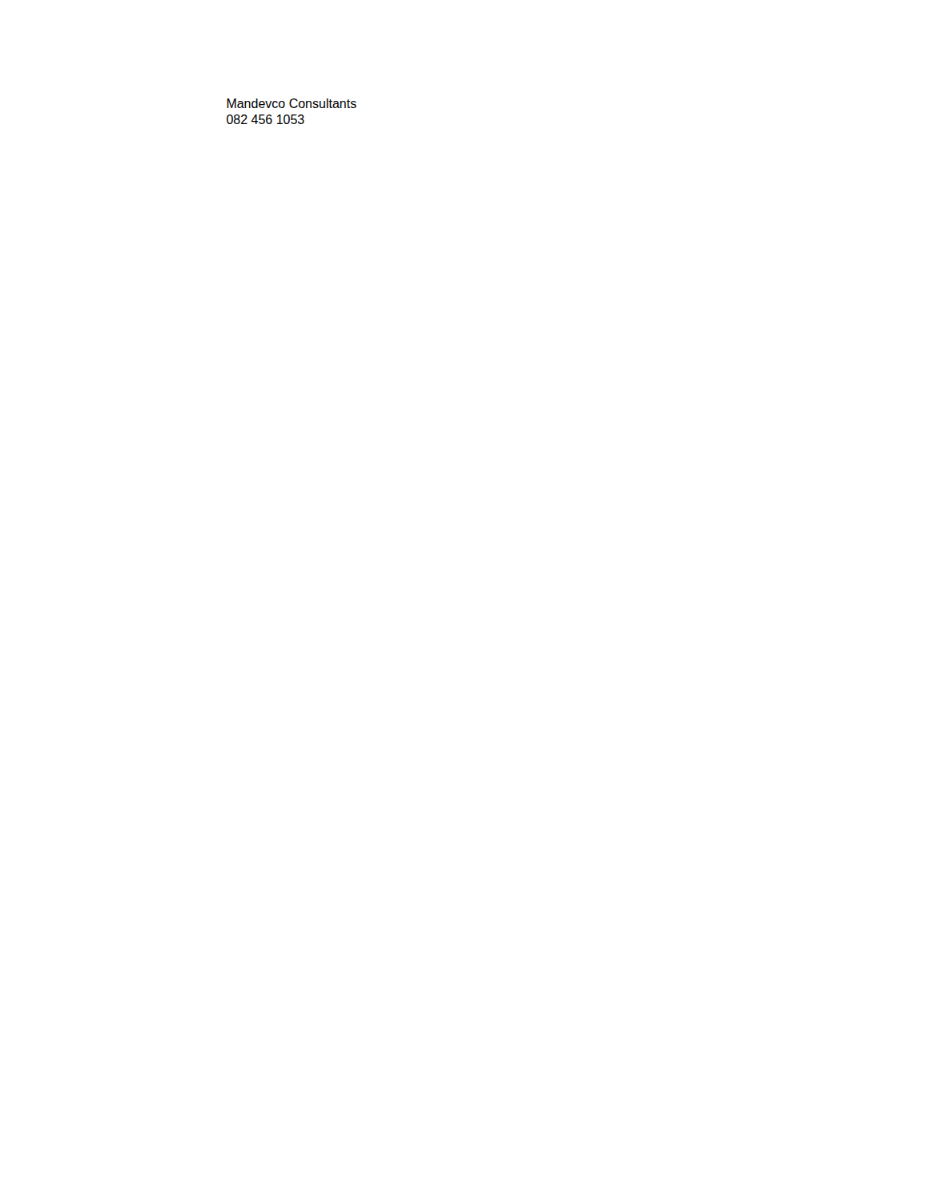Mandevco Consultants
082 456 1053